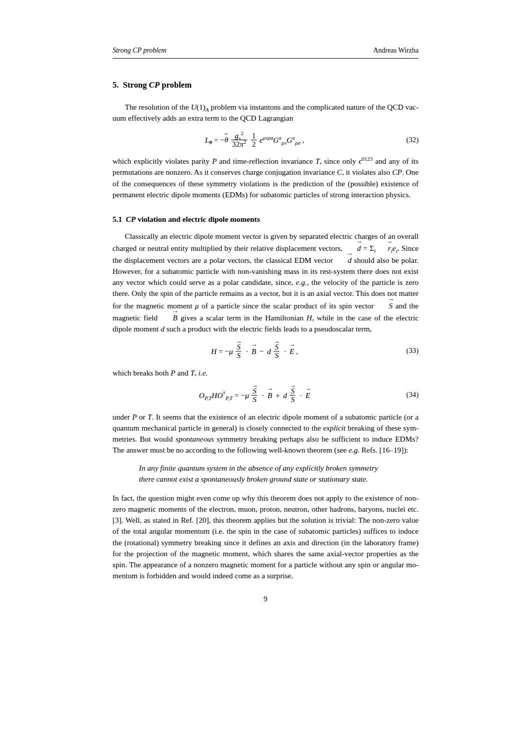Strong CP problem
Andreas Wirzba
PoS(Regio2021)003
5. Strong CP problem
The resolution of the U(1)A problem via instantons and the complicated nature of the QCD vacuum effectively adds an extra term to the QCD Lagrangian
Lθ = −θ gs232π2 12 ϵμνρσGaμνGaρσ ,
(32)
which explicitly violates parity P and time-reflection invariance T, since only ϵ0123 and any of its permutations are nonzero. As it conserves charge conjugation invariance C, it violates also CP. One of the consequences of these symmetry violations is the prediction of the (possible) existence of permanent electric dipole moments (EDMs) for subatomic particles of strong interaction physics.
5.1 CP violation and electric dipole moments
Classically an electric dipole moment vector is given by separated electric charges of an overall charged or neutral entity multiplied by their relative displacement vectors, →d = Σi→riei. Since the displacement vectors are a polar vectors, the classical EDM vector →d should also be polar. However, for a subatomic particle with non-vanishing mass in its rest-system there does not exist any vector which could serve as a polar candidate, since, e.g., the velocity of the particle is zero there. Only the spin of the particle remains as a vector, but it is an axial vector. This does not matter for the magnetic moment μ of a particle since the scalar product of its spin vector →S and the magnetic field →B gives a scalar term in the Hamiltonian H, while in the case of the electric dipole moment d such a product with the electric fields leads to a pseudoscalar term,
H = −μ →S S · →B − d →S S · →E ,
(33)
which breaks both P and T, i.e.
OP,THO†P,T = −μ →S S · →B + d →S S · →E
(34)
under P or T. It seems that the existence of an electric dipole moment of a subatomic particle (or a quantum mechanical particle in general) is closely connected to the explicit breaking of these symmetries. But would spontaneous symmetry breaking perhaps also be sufficient to induce EDMs? The answer must be no according to the following well-known theorem (see e.g. Refs. [16–19]):
In any finite quantum system in the absence of any explicitly broken symmetry there cannot exist a spontaneously broken ground state or stationary state.
In fact, the question might even come up why this theorem does not apply to the existence of nonzero magnetic moments of the electron, muon, proton, neutron, other hadrons, baryons, nuclei etc. [3]. Well, as stated in Ref. [20], this theorem applies but the solution is trivial: The non-zero value of the total angular momentum (i.e. the spin in the case of subatomic particles) suffices to induce the (rotational) symmetry breaking since it defines an axis and direction (in the laboratory frame) for the projection of the magnetic moment, which shares the same axial-vector properties as the spin. The appearance of a nonzero magnetic moment for a particle without any spin or angular momentum is forbidden and would indeed come as a surprise.
9